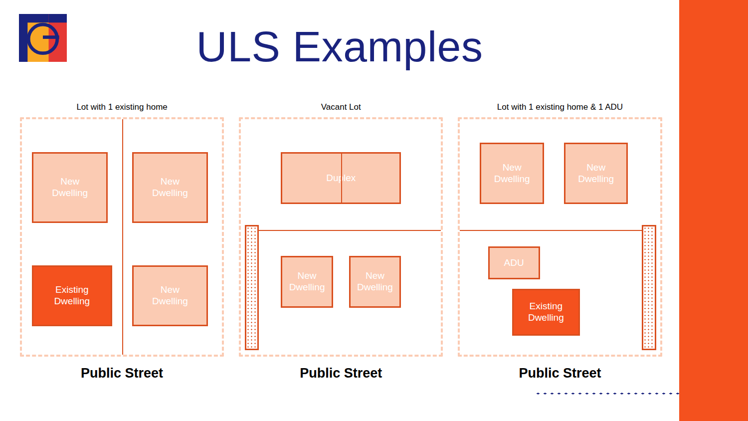ULS Examples
Lot with 1 existing home
New
Dwelling
New
Dwelling
Existing
Dwelling
New
Dwelling
Public Street
Vacant Lot
Duplex
New
Dwelling
New
Dwelling
Public Street
Lot with 1 existing home & 1 ADU
New
Dwelling
New
Dwelling
ADU
Existing
Dwelling
Public Street